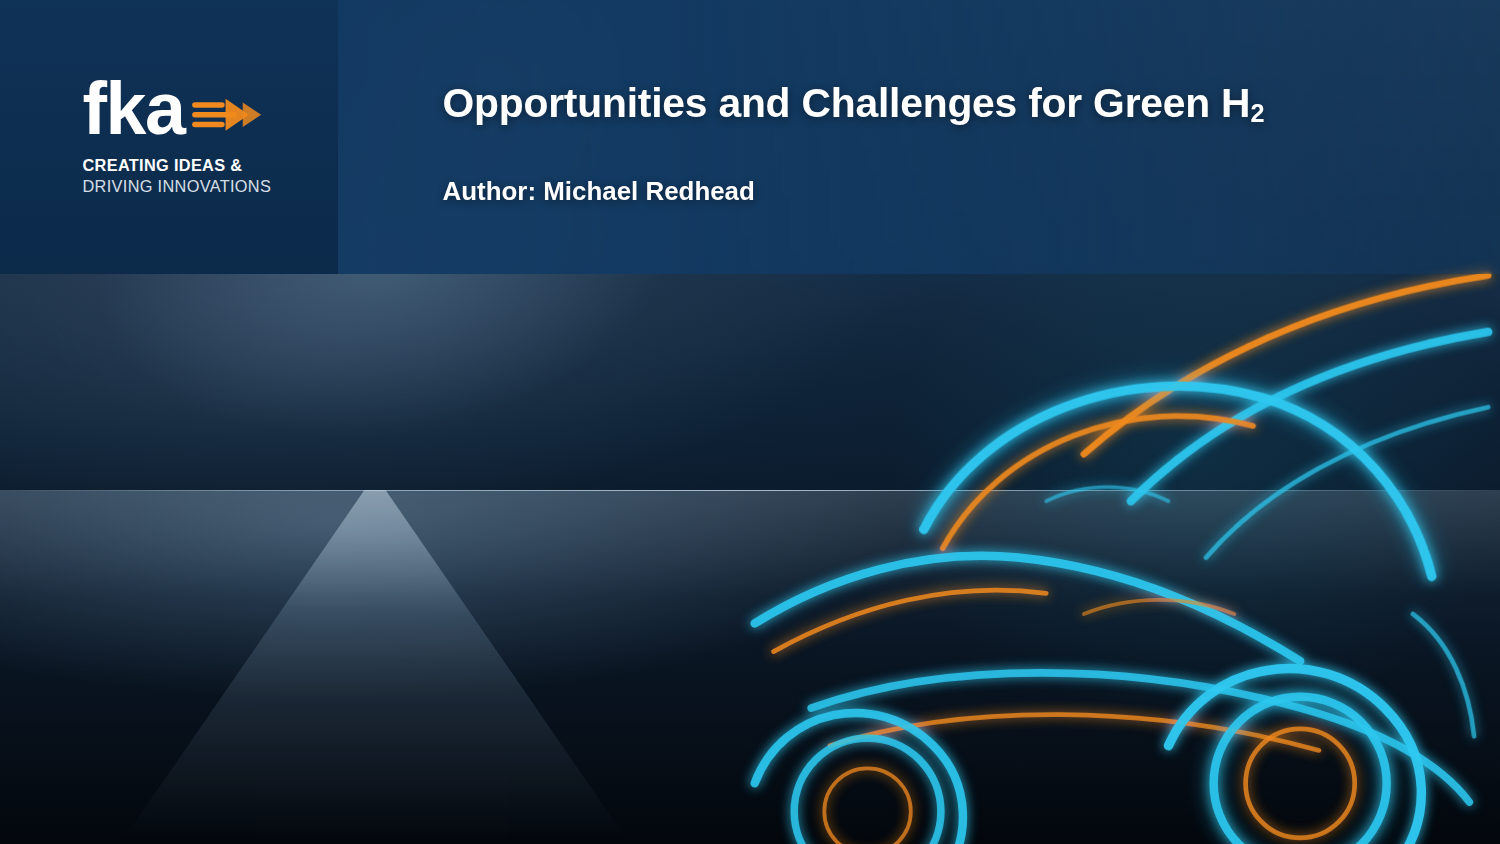fka
CREATING IDEAS &
DRIVING INNOVATIONS
Opportunities and Challenges for Green H2
Author: Michael Redhead